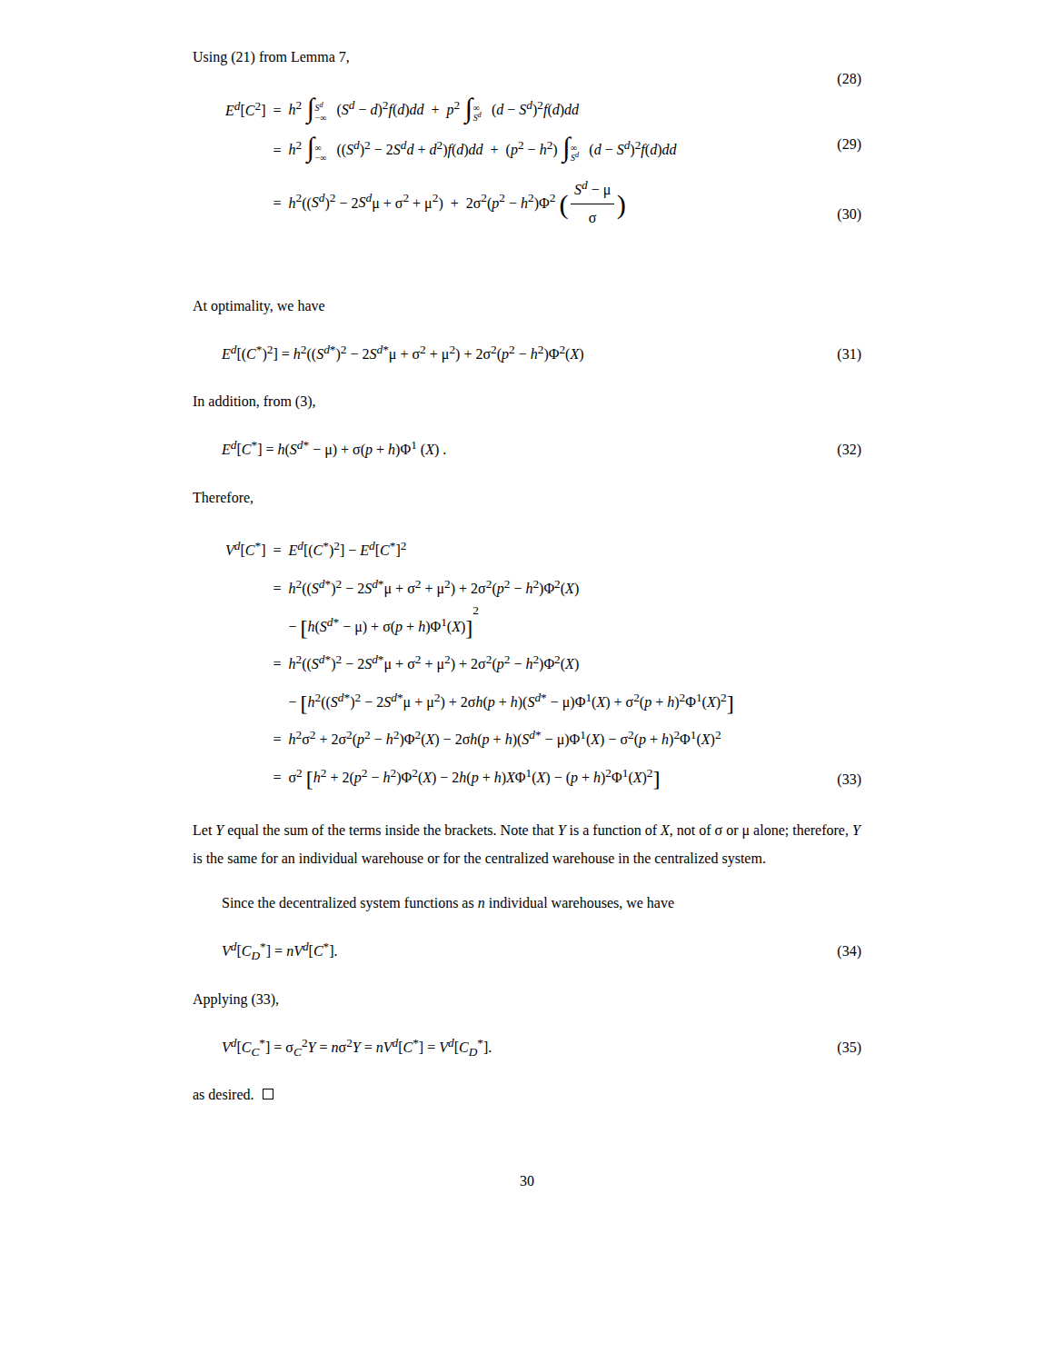Using (21) from Lemma 7,
| E d [ C 2 ] | = | h 2 ∫ S d −∞ ( S d − d ) 2 f ( d ) dd + p 2 ∫ ∞ S d ( d − S d ) 2 f ( d ) dd |
| | = | h 2 ∫ ∞ −∞ (( S d ) 2 − 2 S d d + d 2 ) f ( d ) dd + ( p 2 − h 2 ) ∫ ∞ S d ( d − S d ) 2 f ( d ) dd |
| | = | h 2 (( S d ) 2 − 2 S d μ + σ 2 + μ 2 ) + 2σ 2 ( p 2 − h 2 )Φ 2 ( S d − μ σ ) |
(28)
(29)
(30)
At optimality, we have
Ed[(C*)2] = h2((Sd*)2 − 2Sd*μ + σ2 + μ2) + 2σ2(p2 − h2)Φ2(X)
(31)
In addition, from (3),
Ed[C*] = h(Sd* − μ) + σ(p + h)Φ1 (X) .
(32)
Therefore,
| V d [ C * ] | = | E d [( C * ) 2 ] − E d [ C * ] 2 |
| | = | h 2 (( S d * ) 2 − 2 S d * μ + σ 2 + μ 2 ) + 2σ 2 ( p 2 − h 2 )Φ 2 ( X ) |
| | | − [ h ( S d * − μ) + σ( p + h )Φ 1 ( X ) ] 2 |
| | = | h 2 (( S d * ) 2 − 2 S d * μ + σ 2 + μ 2 ) + 2σ 2 ( p 2 − h 2 )Φ 2 ( X ) |
| | | − [ h 2 (( S d * ) 2 − 2 S d * μ + μ 2 ) + 2σ h ( p + h )( S d * − μ)Φ 1 ( X ) + σ 2 ( p + h ) 2 Φ 1 ( X ) 2 ] |
| | = | h 2 σ 2 + 2σ 2 ( p 2 − h 2 )Φ 2 ( X ) − 2σ h ( p + h )( S d * − μ)Φ 1 ( X ) − σ 2 ( p + h ) 2 Φ 1 ( X ) 2 |
| | = | σ 2 [ h 2 + 2( p 2 − h 2 )Φ 2 ( X ) − 2 h ( p + h ) X Φ 1 ( X ) − ( p + h ) 2 Φ 1 ( X ) 2 ] |
(33)
Let Y equal the sum of the terms inside the brackets. Note that Y is a function of X, not of σ or μ alone; therefore, Y is the same for an individual warehouse or for the centralized warehouse in the centralized system.
Since the decentralized system functions as n individual warehouses, we have
Vd[CD*] = nVd[C*].
(34)
Applying (33),
Vd[CC*] = σC2Y = nσ2Y = nVd[C*] = Vd[CD*].
(35)
as desired.
30